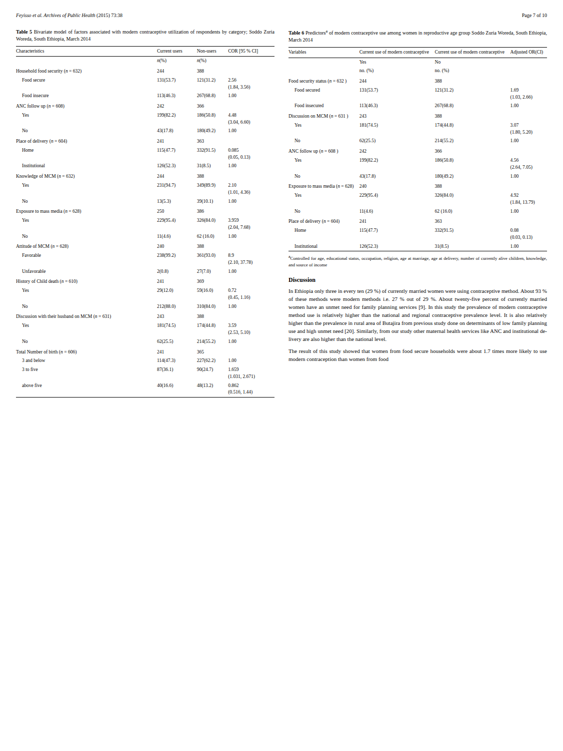Feyisso et al. Archives of Public Health (2015) 73:38
Page 7 of 10
Table 5 Bivariate model of factors associated with modern contraceptive utilization of respondents by category; Soddo Zuria Woreda, South Ethiopia, March 2014
| Characteristics | Current users | Non-users | COR [95 % CI] |
| --- | --- | --- | --- |
| | n (%) | n (%) | |
| Household food security ( n = 632) | 244 | 388 | |
| Food secure | 131(53.7) | 121(31.2) | 2.56 (1.84, 3.56) |
| Food insecure | 113(46.3) | 267(68.8) | 1.00 |
| ANC follow up ( n = 608) | 242 | 366 | |
| Yes | 199(82.2) | 186(50.8) | 4.48 (3.04, 6.60) |
| No | 43(17.8) | 180(49.2) | 1.00 |
| Place of delivery ( n = 604) | 241 | 363 | |
| Home | 115(47.7) | 332(91.5) | 0.085 (0.05, 0.13) |
| Institutional | 126(52.3) | 31(8.5) | 1.00 |
| Knowledge of MCM ( n = 632) | 244 | 388 | |
| Yes | 231(94.7) | 349(89.9) | 2.10 (1.01, 4.36) |
| No | 13(5.3) | 39(10.1) | 1.00 |
| Exposure to mass media ( n = 628) | 250 | 386 | |
| Yes | 229(95.4) | 326(84.0) | 3.959 (2.04, 7.68) |
| No | 11(4.6) | 62 (16.0) | 1.00 |
| Attitude of MCM ( n = 628) | 240 | 388 | |
| Favorable | 238(99.2) | 361(93.0) | 8.9 (2.10, 37.78) |
| Unfavorable | 2(0.8) | 27(7.0) | 1.00 |
| History of Child death ( n = 610) | 241 | 369 | |
| Yes | 29(12.0) | 59(16.0) | 0.72 (0.45, 1.16) |
| No | 212(88.0) | 310(84.0) | 1.00 |
| Discussion with their husband on MCM ( n = 631) | 243 | 388 | |
| Yes | 181(74.5) | 174(44.8) | 3.59 (2.53, 5.10) |
| No | 62(25.5) | 214(55.2) | 1.00 |
| Total Number of birth ( n = 606) | 241 | 365 | |
| 3 and below | 114(47.3) | 227(62.2) | 1.00 |
| 3 to five | 87(36.1) | 90(24.7) | 1.659 (1.031, 2.671) |
| above five | 40(16.6) | 48(13.2) | 0.862 (0.516, 1.44) |
Table 6 Predictorsa of modern contraceptive use among women in reproductive age group Soddo Zuria Woreda, South Ethiopia, March 2014
| Variables | Current use of modern contraceptive | Current use of modern contraceptive | Adjusted OR(CI) |
| --- | --- | --- | --- |
| | Yes | No | |
| | no. (%) | no. (%) | |
| Food security status ( n = 632 ) | 244 | 388 | |
| Food secured | 131(53.7) | 121(31.2) | 1.69 (1.03, 2.66) |
| Food insecured | 113(46.3) | 267(68.8) | 1.00 |
| Discussion on MCM ( n = 631 ) | 243 | 388 | |
| Yes | 181(74.5) | 174(44.8) | 3.07 (1.80, 5.20) |
| No | 62(25.5) | 214(55.2) | 1.00 |
| ANC follow up ( n = 608 ) | 242 | 366 | |
| Yes | 199(82.2) | 186(50.8) | 4.56 (2.64, 7.05) |
| No | 43(17.8) | 180(49.2) | 1.00 |
| Exposure to mass media ( n = 628) | 240 | 388 | |
| Yes | 229(95.4) | 326(84.0) | 4.92 (1.84, 13.79) |
| No | 11(4.6) | 62 (16.0) | 1.00 |
| Place of delivery ( n = 604) | 241 | 363 | |
| Home | 115(47.7) | 332(91.5) | 0.08 (0.03, 0.13) |
| Institutional | 126(52.3) | 31(8.5) | 1.00 |
aControlled for age, educational status, occupation, religion, age at marriage, age at delivery, number of currently alive children, knowledge, and source of income
Discussion
In Ethiopia only three in every ten (29 %) of currently married women were using contraceptive method. About 93 % of these methods were modern methods i.e. 27 % out of 29 %. About twenty-five percent of currently married women have an unmet need for family planning services [9]. In this study the prevalence of modern contraceptive method use is relatively higher than the national and regional contraceptive prevalence level. It is also relatively higher than the prevalence in rural area of Butajira from previous study done on determinants of low family planning use and high unmet need [20]. Similarly, from our study other maternal health services like ANC and institutional delivery are also higher than the national level.
The result of this study showed that women from food secure households were about 1.7 times more likely to use modern contraception than women from food